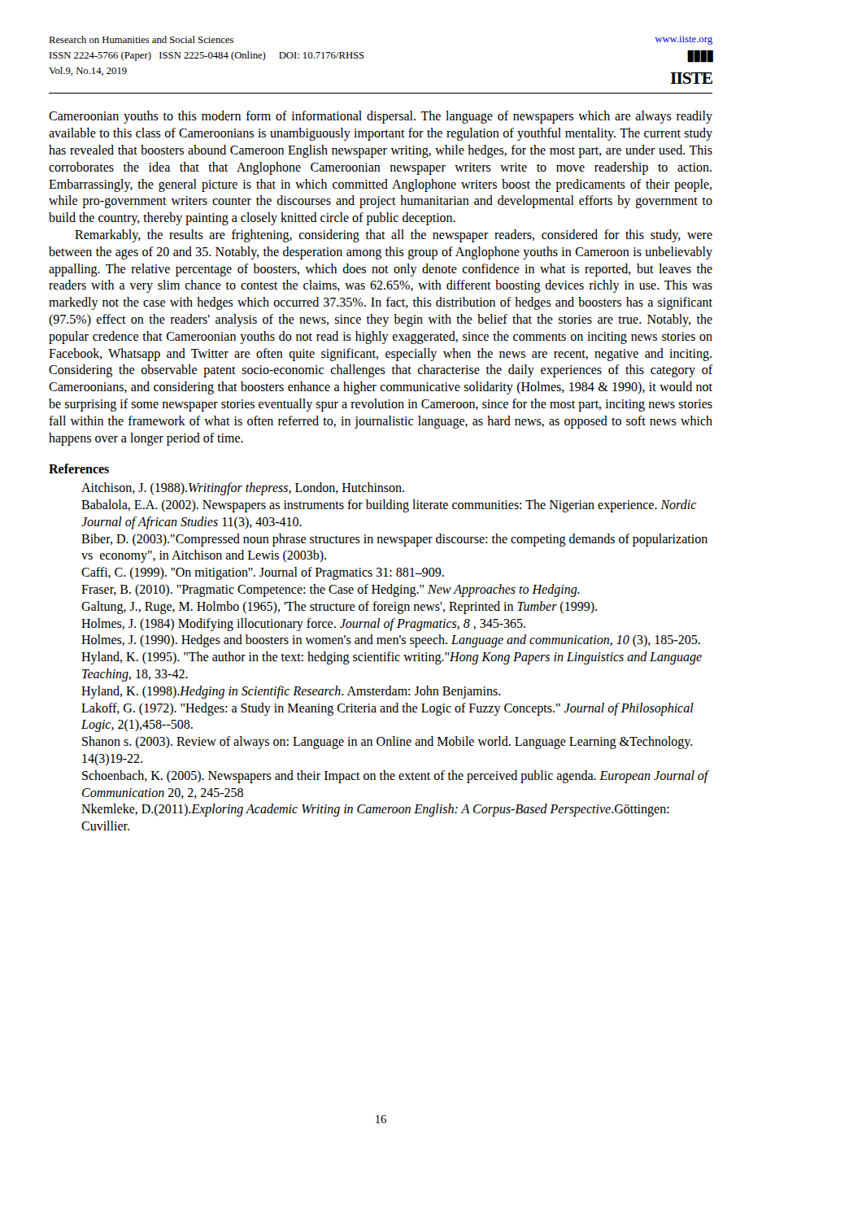Research on Humanities and Social Sciences
ISSN 2224-5766 (Paper) ISSN 2225-0484 (Online) DOI: 10.7176/RHSS
Vol.9, No.14, 2019
www.iiste.org
▮▮▮▮
IISTE
Cameroonian youths to this modern form of informational dispersal. The language of newspapers which are always readily available to this class of Cameroonians is unambiguously important for the regulation of youthful mentality. The current study has revealed that boosters abound Cameroon English newspaper writing, while hedges, for the most part, are under used. This corroborates the idea that that Anglophone Cameroonian newspaper writers write to move readership to action. Embarrassingly, the general picture is that in which committed Anglophone writers boost the predicaments of their people, while pro-government writers counter the discourses and project humanitarian and developmental efforts by government to build the country, thereby painting a closely knitted circle of public deception.
Remarkably, the results are frightening, considering that all the newspaper readers, considered for this study, were between the ages of 20 and 35. Notably, the desperation among this group of Anglophone youths in Cameroon is unbelievably appalling. The relative percentage of boosters, which does not only denote confidence in what is reported, but leaves the readers with a very slim chance to contest the claims, was 62.65%, with different boosting devices richly in use. This was markedly not the case with hedges which occurred 37.35%. In fact, this distribution of hedges and boosters has a significant (97.5%) effect on the readers' analysis of the news, since they begin with the belief that the stories are true. Notably, the popular credence that Cameroonian youths do not read is highly exaggerated, since the comments on inciting news stories on Facebook, Whatsapp and Twitter are often quite significant, especially when the news are recent, negative and inciting. Considering the observable patent socio-economic challenges that characterise the daily experiences of this category of Cameroonians, and considering that boosters enhance a higher communicative solidarity (Holmes, 1984 & 1990), it would not be surprising if some newspaper stories eventually spur a revolution in Cameroon, since for the most part, inciting news stories fall within the framework of what is often referred to, in journalistic language, as hard news, as opposed to soft news which happens over a longer period of time.
References
Aitchison, J. (1988).Writingfor thepress, London, Hutchinson.
Babalola, E.A. (2002). Newspapers as instruments for building literate communities: The Nigerian experience. Nordic Journal of African Studies 11(3), 403-410.
Biber, D. (2003)."Compressed noun phrase structures in newspaper discourse: the competing demands of popularization vs economy", in Aitchison and Lewis (2003b).
Caffi, C. (1999). ''On mitigation''. Journal of Pragmatics 31: 881–909.
Fraser, B. (2010). "Pragmatic Competence: the Case of Hedging." New Approaches to Hedging.
Galtung, J., Ruge, M. Holmbo (1965), 'The structure of foreign news', Reprinted in Tumber (1999).
Holmes, J. (1984) Modifying illocutionary force. Journal of Pragmatics, 8 , 345-365.
Holmes, J. (1990). Hedges and boosters in women's and men's speech. Language and communication, 10 (3), 185-205.
Hyland, K. (1995). "The author in the text: hedging scientific writing."Hong Kong Papers in Linguistics and Language Teaching, 18, 33-42.
Hyland, K. (1998).Hedging in Scientific Research. Amsterdam: John Benjamins.
Lakoff, G. (1972). "Hedges: a Study in Meaning Criteria and the Logic of Fuzzy Concepts." Journal of Philosophical Logic, 2(1),458--508.
Shanon s. (2003). Review of always on: Language in an Online and Mobile world. Language Learning &Technology. 14(3)19-22.
Schoenbach, K. (2005). Newspapers and their Impact on the extent of the perceived public agenda. European Journal of Communication 20, 2, 245-258
Nkemleke, D.(2011).Exploring Academic Writing in Cameroon English: A Corpus-Based Perspective.Göttingen: Cuvillier.
16